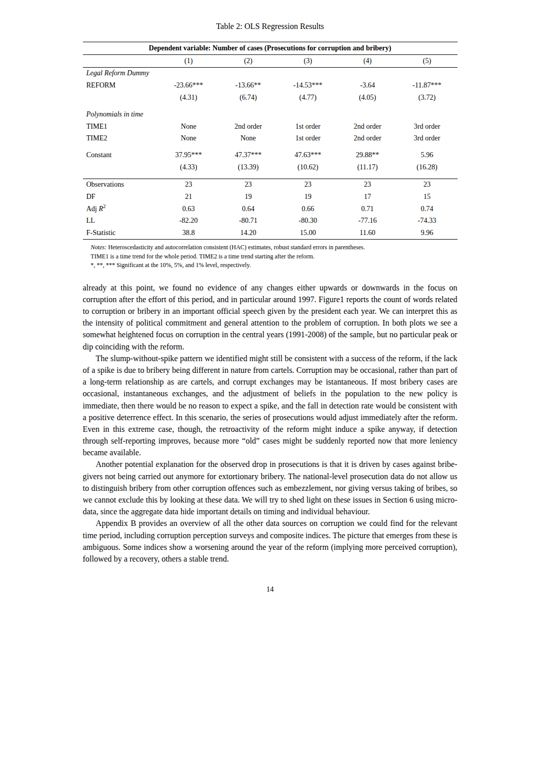Table 2: OLS Regression Results
| Dependent variable: Number of cases (Prosecutions for corruption and bribery) |
| | (1) | (2) | (3) | (4) | (5) |
| Legal Reform Dummy |
| REFORM | -23.66*** | -13.66** | -14.53*** | -3.64 | -11.87*** |
| | (4.31) | (6.74) | (4.77) | (4.05) | (3.72) |
| Polynomials in time |
| TIME1 | None | 2nd order | 1st order | 2nd order | 3rd order |
| TIME2 | None | None | 1st order | 2nd order | 3rd order |
| Constant | 37.95*** | 47.37*** | 47.63*** | 29.88** | 5.96 |
| | (4.33) | (13.39) | (10.62) | (11.17) | (16.28) |
| Observations | 23 | 23 | 23 | 23 | 23 |
| DF | 21 | 19 | 19 | 17 | 15 |
| Adj R 2 | 0.63 | 0.64 | 0.66 | 0.71 | 0.74 |
| LL | -82.20 | -80.71 | -80.30 | -77.16 | -74.33 |
| F-Statistic | 38.8 | 14.20 | 15.00 | 11.60 | 9.96 |
Notes: Heteroscedasticity and autocorrelation consistent (HAC) estimates, robust standard errors in parentheses.
TIME1 is a time trend for the whole period. TIME2 is a time trend starting after the reform.
*, **, *** Significant at the 10%, 5%, and 1% level, respectively.
already at this point, we found no evidence of any changes either upwards or downwards in the focus on corruption after the effort of this period, and in particular around 1997. Figure1 reports the count of words related to corruption or bribery in an important official speech given by the president each year. We can interpret this as the intensity of political commitment and general attention to the problem of corruption. In both plots we see a somewhat heightened focus on corruption in the central years (1991-2008) of the sample, but no particular peak or dip coinciding with the reform.
The slump-without-spike pattern we identified might still be consistent with a success of the reform, if the lack of a spike is due to bribery being different in nature from cartels. Corruption may be occasional, rather than part of a long-term relationship as are cartels, and corrupt exchanges may be istantaneous. If most bribery cases are occasional, instantaneous exchanges, and the adjustment of beliefs in the population to the new policy is immediate, then there would be no reason to expect a spike, and the fall in detection rate would be consistent with a positive deterrence effect. In this scenario, the series of prosecutions would adjust immediately after the reform. Even in this extreme case, though, the retroactivity of the reform might induce a spike anyway, if detection through self-reporting improves, because more “old” cases might be suddenly reported now that more leniency became available.
Another potential explanation for the observed drop in prosecutions is that it is driven by cases against bribe-givers not being carried out anymore for extortionary bribery. The national-level prosecution data do not allow us to distinguish bribery from other corruption offences such as embezzlement, nor giving versus taking of bribes, so we cannot exclude this by looking at these data. We will try to shed light on these issues in Section 6 using micro-data, since the aggregate data hide important details on timing and individual behaviour.
Appendix B provides an overview of all the other data sources on corruption we could find for the relevant time period, including corruption perception surveys and composite indices. The picture that emerges from these is ambiguous. Some indices show a worsening around the year of the reform (implying more perceived corruption), followed by a recovery, others a stable trend.
14